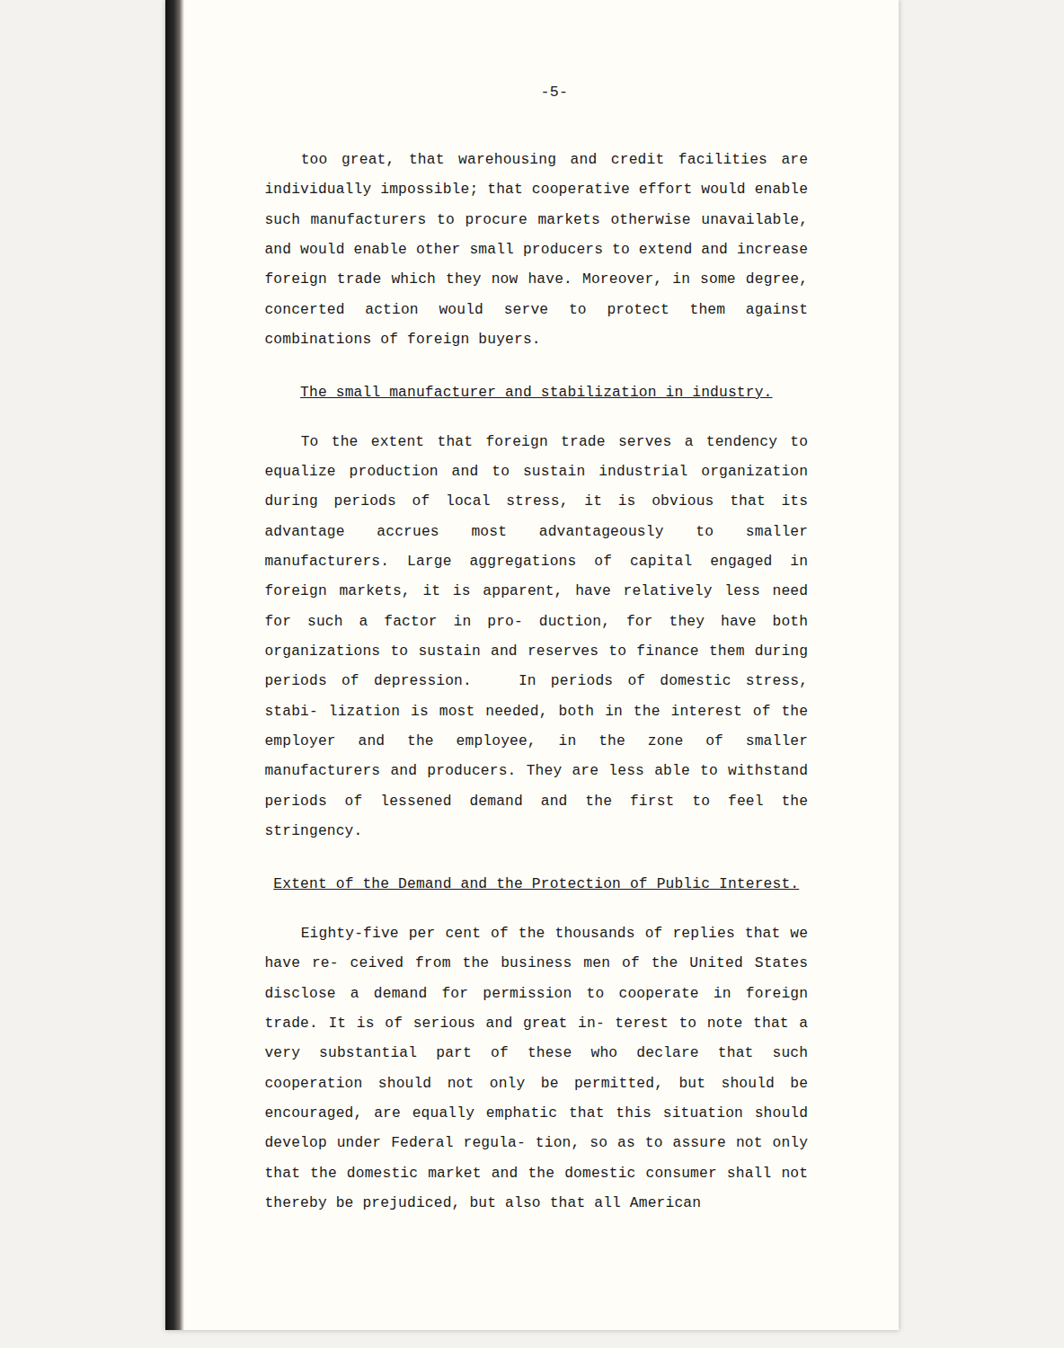-5-
too great, that warehousing and credit facilities are individually impossible; that cooperative effort would enable such manufacturers to procure markets otherwise unavailable, and would enable other small producers to extend and increase foreign trade which they now have. Moreover, in some degree, concerted action would serve to protect them against combinations of foreign buyers.
The small manufacturer and stabilization in industry.
To the extent that foreign trade serves a tendency to equalize production and to sustain industrial organization during periods of local stress, it is obvious that its advantage accrues most advantageously to smaller manufacturers. Large aggregations of capital engaged in foreign markets, it is apparent, have relatively less need for such a factor in pro- duction, for they have both organizations to sustain and reserves to finance them during periods of depression. In periods of domestic stress, stabi- lization is most needed, both in the interest of the employer and the employee, in the zone of smaller manufacturers and producers. They are less able to withstand periods of lessened demand and the first to feel the stringency.
Extent of the Demand and the Protection of Public Interest.
Eighty-five per cent of the thousands of replies that we have re- ceived from the business men of the United States disclose a demand for permission to cooperate in foreign trade. It is of serious and great in- terest to note that a very substantial part of these who declare that such cooperation should not only be permitted, but should be encouraged, are equally emphatic that this situation should develop under Federal regula- tion, so as to assure not only that the domestic market and the domestic consumer shall not thereby be prejudiced, but also that all American